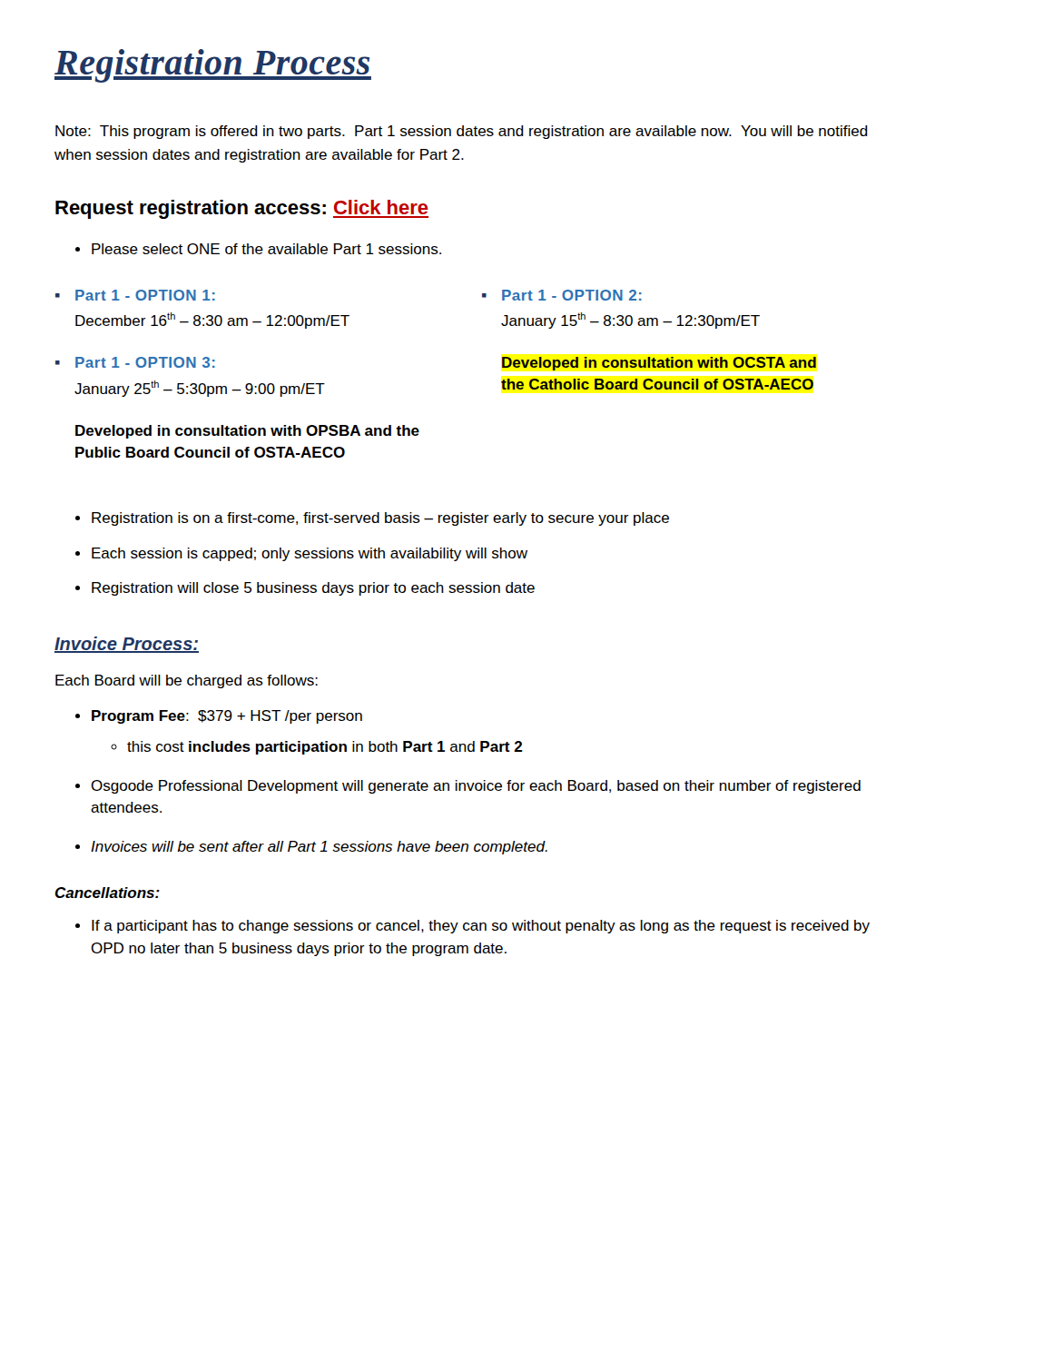Registration Process
Note: This program is offered in two parts. Part 1 session dates and registration are available now. You will be notified when session dates and registration are available for Part 2.
Request registration access: Click here
Please select ONE of the available Part 1 sessions.
Part 1 - OPTION 1:
December 16th – 8:30 am – 12:00pm/ET
Part 1 - OPTION 3:
January 25th – 5:30pm – 9:00 pm/ET
Developed in consultation with OPSBA and the Public Board Council of OSTA-AECO
Part 1 - OPTION 2:
January 15th – 8:30 am – 12:30pm/ET
Developed in consultation with OCSTA and
the Catholic Board Council of OSTA-AECO
Registration is on a first-come, first-served basis – register early to secure your place
Each session is capped; only sessions with availability will show
Registration will close 5 business days prior to each session date
Invoice Process:
Each Board will be charged as follows:
Program Fee: $379 + HST /per person
this cost includes participation in both Part 1 and Part 2
Osgoode Professional Development will generate an invoice for each Board, based on their number of registered attendees.
Invoices will be sent after all Part 1 sessions have been completed.
Cancellations:
If a participant has to change sessions or cancel, they can so without penalty as long as the request is received by OPD no later than 5 business days prior to the program date.